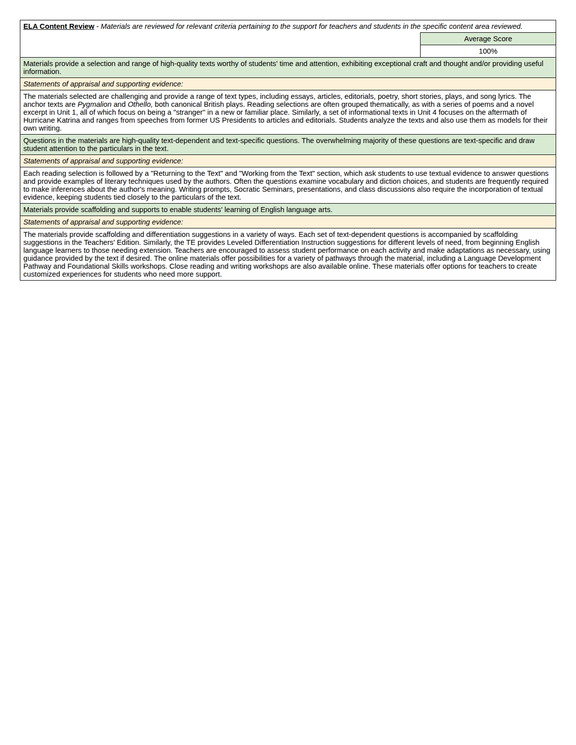| ELA Content Review - Materials are reviewed for relevant criteria pertaining to the support for teachers and students in the specific content area reviewed. |
| | Average Score |
| | 100% |
| Materials provide a selection and range of high-quality texts worthy of students' time and attention, exhibiting exceptional craft and thought and/or providing useful information. |
| Statements of appraisal and supporting evidence: |
| The materials selected are challenging and provide a range of text types, including essays, articles, editorials, poetry, short stories, plays, and song lyrics. The anchor texts are Pygmalion and Othello, both canonical British plays. Reading selections are often grouped thematically, as with a series of poems and a novel excerpt in Unit 1, all of which focus on being a "stranger" in a new or familiar place. Similarly, a set of informational texts in Unit 4 focuses on the aftermath of Hurricane Katrina and ranges from speeches from former US Presidents to articles and editorials. Students analyze the texts and also use them as models for their own writing. |
| Questions in the materials are high-quality text-dependent and text-specific questions. The overwhelming majority of these questions are text-specific and draw student attention to the particulars in the text. |
| Statements of appraisal and supporting evidence: |
| Each reading selection is followed by a "Returning to the Text" and "Working from the Text" section, which ask students to use textual evidence to answer questions and provide examples of literary techniques used by the authors. Often the questions examine vocabulary and diction choices, and students are frequently required to make inferences about the author's meaning. Writing prompts, Socratic Seminars, presentations, and class discussions also require the incorporation of textual evidence, keeping students tied closely to the particulars of the text. |
| Materials provide scaffolding and supports to enable students' learning of English language arts. |
| Statements of appraisal and supporting evidence: |
| The materials provide scaffolding and differentiation suggestions in a variety of ways. Each set of text-dependent questions is accompanied by scaffolding suggestions in the Teachers' Edition. Similarly, the TE provides Leveled Differentiation Instruction suggestions for different levels of need, from beginning English language learners to those needing extension. Teachers are encouraged to assess student performance on each activity and make adaptations as necessary, using guidance provided by the text if desired. The online materials offer possibilities for a variety of pathways through the material, including a Language Development Pathway and Foundational Skills workshops. Close reading and writing workshops are also available online. These materials offer options for teachers to create customized experiences for students who need more support. |